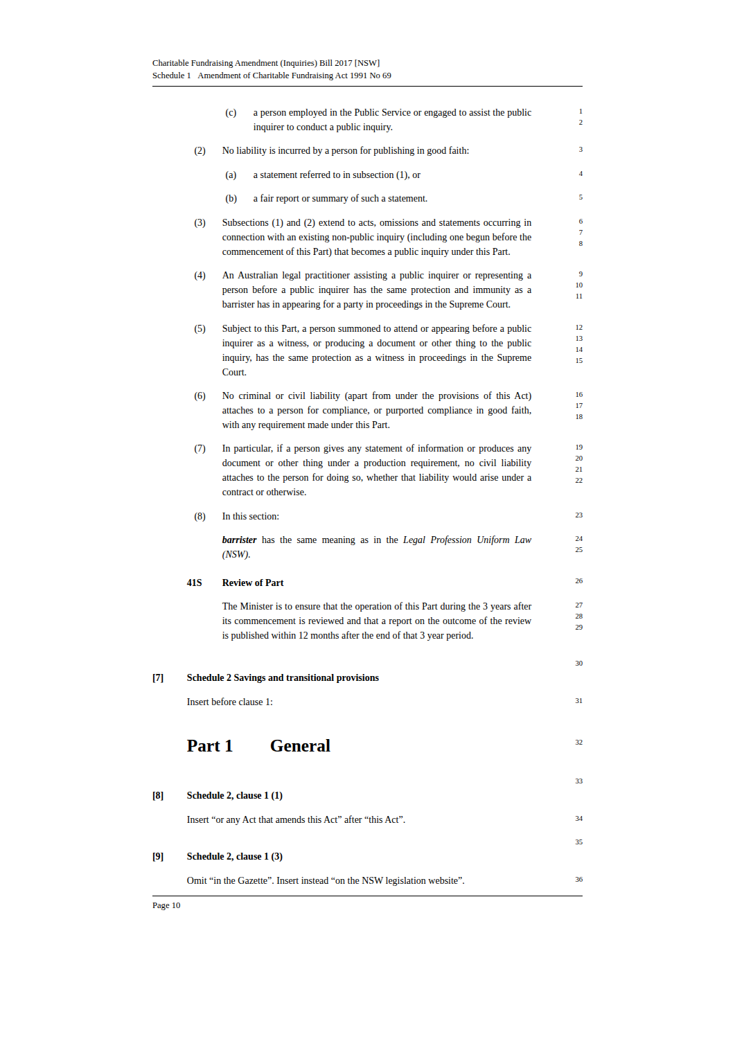Charitable Fundraising Amendment (Inquiries) Bill 2017 [NSW]
Schedule 1 Amendment of Charitable Fundraising Act 1991 No 69
(c) a person employed in the Public Service or engaged to assist the public inquirer to conduct a public inquiry.
1 2
(2) No liability is incurred by a person for publishing in good faith:
3
(a) a statement referred to in subsection (1), or
4
(b) a fair report or summary of such a statement.
5
(3) Subsections (1) and (2) extend to acts, omissions and statements occurring in connection with an existing non-public inquiry (including one begun before the commencement of this Part) that becomes a public inquiry under this Part.
6 7 8
(4) An Australian legal practitioner assisting a public inquirer or representing a person before a public inquirer has the same protection and immunity as a barrister has in appearing for a party in proceedings in the Supreme Court.
9 10 11
(5) Subject to this Part, a person summoned to attend or appearing before a public inquirer as a witness, or producing a document or other thing to the public inquiry, has the same protection as a witness in proceedings in the Supreme Court.
12 13 14 15
(6) No criminal or civil liability (apart from under the provisions of this Act) attaches to a person for compliance, or purported compliance in good faith, with any requirement made under this Part.
16 17 18
(7) In particular, if a person gives any statement of information or produces any document or other thing under a production requirement, no civil liability attaches to the person for doing so, whether that liability would arise under a contract or otherwise.
19 20 21 22
(8) In this section:
23
barrister has the same meaning as in the Legal Profession Uniform Law (NSW).
24 25
41S Review of Part
26
The Minister is to ensure that the operation of this Part during the 3 years after its commencement is reviewed and that a report on the outcome of the review is published within 12 months after the end of that 3 year period.
27 28 29
[7] Schedule 2 Savings and transitional provisions
30
Insert before clause 1:
31
Part 1 General
32
[8] Schedule 2, clause 1 (1)
33
Insert “or any Act that amends this Act” after “this Act”.
34
[9] Schedule 2, clause 1 (3)
35
Omit “in the Gazette”. Insert instead “on the NSW legislation website”.
36
Page 10